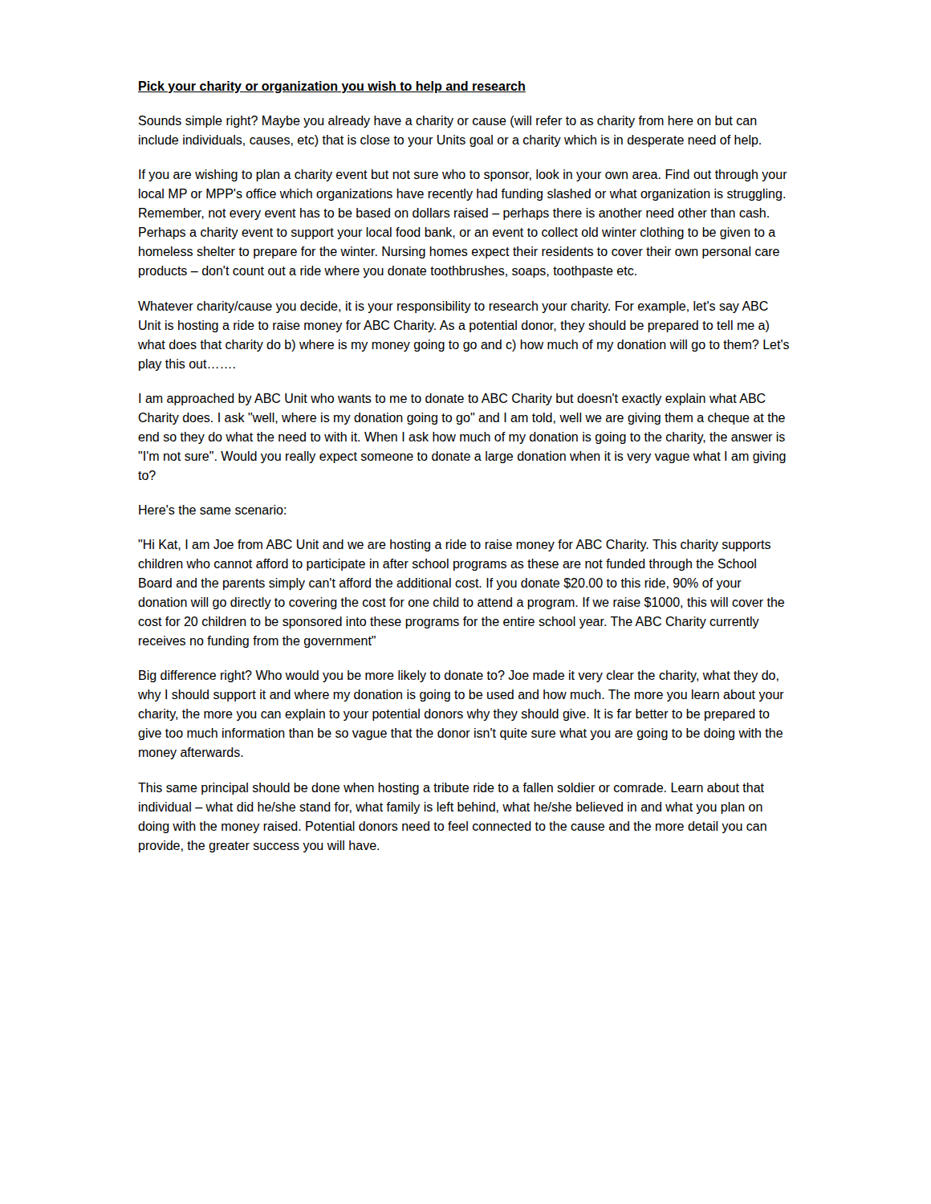Pick your charity or organization you wish to help and research
Sounds simple right? Maybe you already have a charity or cause (will refer to as charity from here on but can include individuals, causes, etc) that is close to your Units goal or a charity which is in desperate need of help.
If you are wishing to plan a charity event but not sure who to sponsor, look in your own area. Find out through your local MP or MPP's office which organizations have recently had funding slashed or what organization is struggling. Remember, not every event has to be based on dollars raised – perhaps there is another need other than cash. Perhaps a charity event to support your local food bank, or an event to collect old winter clothing to be given to a homeless shelter to prepare for the winter. Nursing homes expect their residents to cover their own personal care products – don't count out a ride where you donate toothbrushes, soaps, toothpaste etc.
Whatever charity/cause you decide, it is your responsibility to research your charity. For example, let's say ABC Unit is hosting a ride to raise money for ABC Charity. As a potential donor, they should be prepared to tell me a) what does that charity do b) where is my money going to go and c) how much of my donation will go to them? Let's play this out…….
I am approached by ABC Unit who wants to me to donate to ABC Charity but doesn't exactly explain what ABC Charity does. I ask "well, where is my donation going to go" and I am told, well we are giving them a cheque at the end so they do what the need to with it. When I ask how much of my donation is going to the charity, the answer is "I'm not sure". Would you really expect someone to donate a large donation when it is very vague what I am giving to?
Here's the same scenario:
"Hi Kat, I am Joe from ABC Unit and we are hosting a ride to raise money for ABC Charity. This charity supports children who cannot afford to participate in after school programs as these are not funded through the School Board and the parents simply can't afford the additional cost. If you donate $20.00 to this ride, 90% of your donation will go directly to covering the cost for one child to attend a program. If we raise $1000, this will cover the cost for 20 children to be sponsored into these programs for the entire school year. The ABC Charity currently receives no funding from the government"
Big difference right? Who would you be more likely to donate to? Joe made it very clear the charity, what they do, why I should support it and where my donation is going to be used and how much. The more you learn about your charity, the more you can explain to your potential donors why they should give. It is far better to be prepared to give too much information than be so vague that the donor isn't quite sure what you are going to be doing with the money afterwards.
This same principal should be done when hosting a tribute ride to a fallen soldier or comrade. Learn about that individual – what did he/she stand for, what family is left behind, what he/she believed in and what you plan on doing with the money raised. Potential donors need to feel connected to the cause and the more detail you can provide, the greater success you will have.